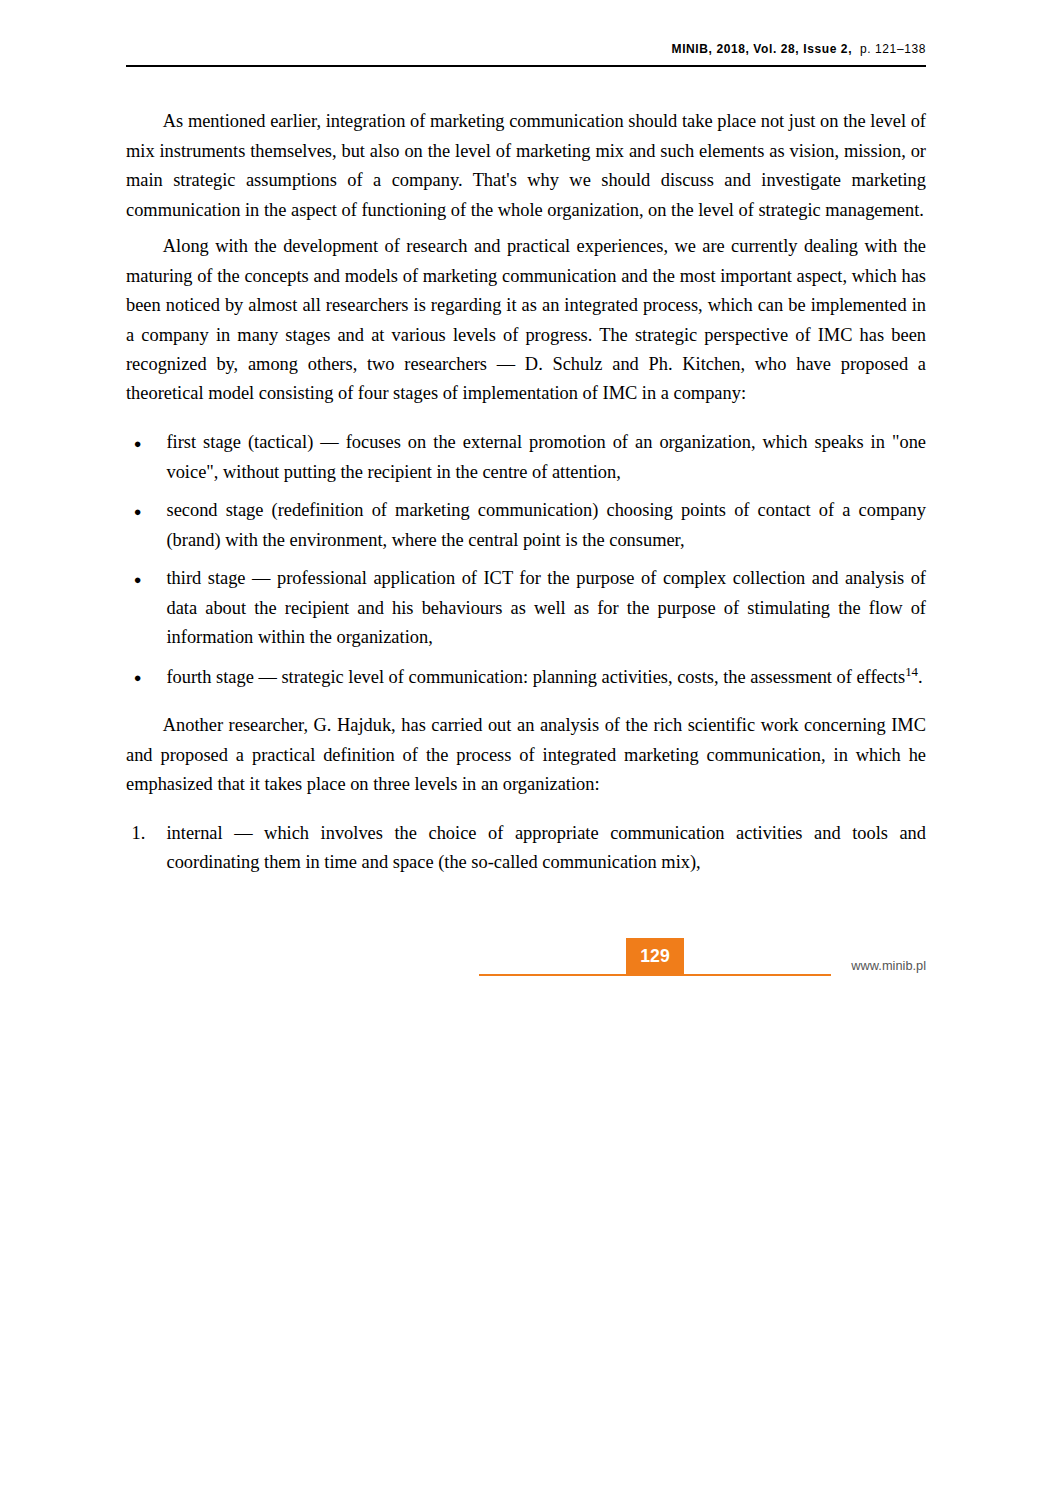MINIB, 2018, Vol. 28, Issue 2, p. 121–138
As mentioned earlier, integration of marketing communication should take place not just on the level of mix instruments themselves, but also on the level of marketing mix and such elements as vision, mission, or main strategic assumptions of a company. That's why we should discuss and investigate marketing communication in the aspect of functioning of the whole organization, on the level of strategic management.
Along with the development of research and practical experiences, we are currently dealing with the maturing of the concepts and models of marketing communication and the most important aspect, which has been noticed by almost all researchers is regarding it as an integrated process, which can be implemented in a company in many stages and at various levels of progress. The strategic perspective of IMC has been recognized by, among others, two researchers — D. Schulz and Ph. Kitchen, who have proposed a theoretical model consisting of four stages of implementation of IMC in a company:
first stage (tactical) — focuses on the external promotion of an organization, which speaks in "one voice", without putting the recipient in the centre of attention,
second stage (redefinition of marketing communication) choosing points of contact of a company (brand) with the environment, where the central point is the consumer,
third stage — professional application of ICT for the purpose of complex collection and analysis of data about the recipient and his behaviours as well as for the purpose of stimulating the flow of information within the organization,
fourth stage — strategic level of communication: planning activities, costs, the assessment of effects14.
Another researcher, G. Hajduk, has carried out an analysis of the rich scientific work concerning IMC and proposed a practical definition of the process of integrated marketing communication, in which he emphasized that it takes place on three levels in an organization:
internal — which involves the choice of appropriate communication activities and tools and coordinating them in time and space (the so-called communication mix),
129
www.minib.pl